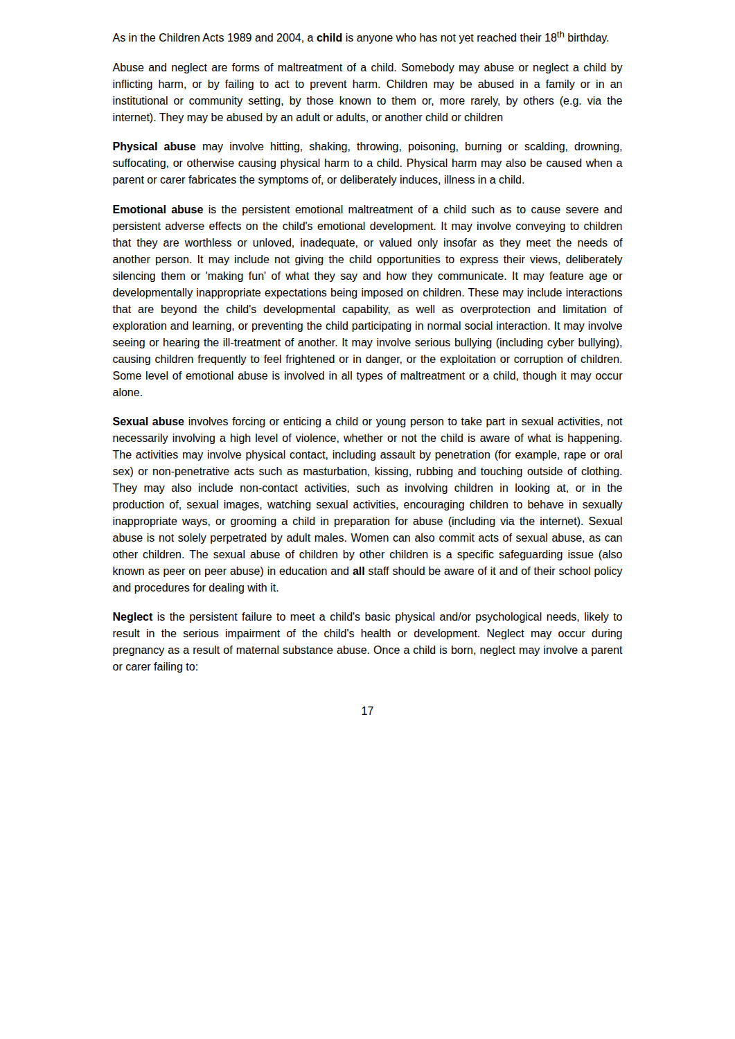As in the Children Acts 1989 and 2004, a child is anyone who has not yet reached their 18th birthday.
Abuse and neglect are forms of maltreatment of a child. Somebody may abuse or neglect a child by inflicting harm, or by failing to act to prevent harm. Children may be abused in a family or in an institutional or community setting, by those known to them or, more rarely, by others (e.g. via the internet). They may be abused by an adult or adults, or another child or children
Physical abuse may involve hitting, shaking, throwing, poisoning, burning or scalding, drowning, suffocating, or otherwise causing physical harm to a child. Physical harm may also be caused when a parent or carer fabricates the symptoms of, or deliberately induces, illness in a child.
Emotional abuse is the persistent emotional maltreatment of a child such as to cause severe and persistent adverse effects on the child's emotional development. It may involve conveying to children that they are worthless or unloved, inadequate, or valued only insofar as they meet the needs of another person. It may include not giving the child opportunities to express their views, deliberately silencing them or 'making fun' of what they say and how they communicate. It may feature age or developmentally inappropriate expectations being imposed on children. These may include interactions that are beyond the child's developmental capability, as well as overprotection and limitation of exploration and learning, or preventing the child participating in normal social interaction. It may involve seeing or hearing the ill-treatment of another. It may involve serious bullying (including cyber bullying), causing children frequently to feel frightened or in danger, or the exploitation or corruption of children. Some level of emotional abuse is involved in all types of maltreatment or a child, though it may occur alone.
Sexual abuse involves forcing or enticing a child or young person to take part in sexual activities, not necessarily involving a high level of violence, whether or not the child is aware of what is happening. The activities may involve physical contact, including assault by penetration (for example, rape or oral sex) or non-penetrative acts such as masturbation, kissing, rubbing and touching outside of clothing. They may also include non-contact activities, such as involving children in looking at, or in the production of, sexual images, watching sexual activities, encouraging children to behave in sexually inappropriate ways, or grooming a child in preparation for abuse (including via the internet). Sexual abuse is not solely perpetrated by adult males. Women can also commit acts of sexual abuse, as can other children. The sexual abuse of children by other children is a specific safeguarding issue (also known as peer on peer abuse) in education and all staff should be aware of it and of their school policy and procedures for dealing with it.
Neglect is the persistent failure to meet a child's basic physical and/or psychological needs, likely to result in the serious impairment of the child's health or development. Neglect may occur during pregnancy as a result of maternal substance abuse. Once a child is born, neglect may involve a parent or carer failing to:
17